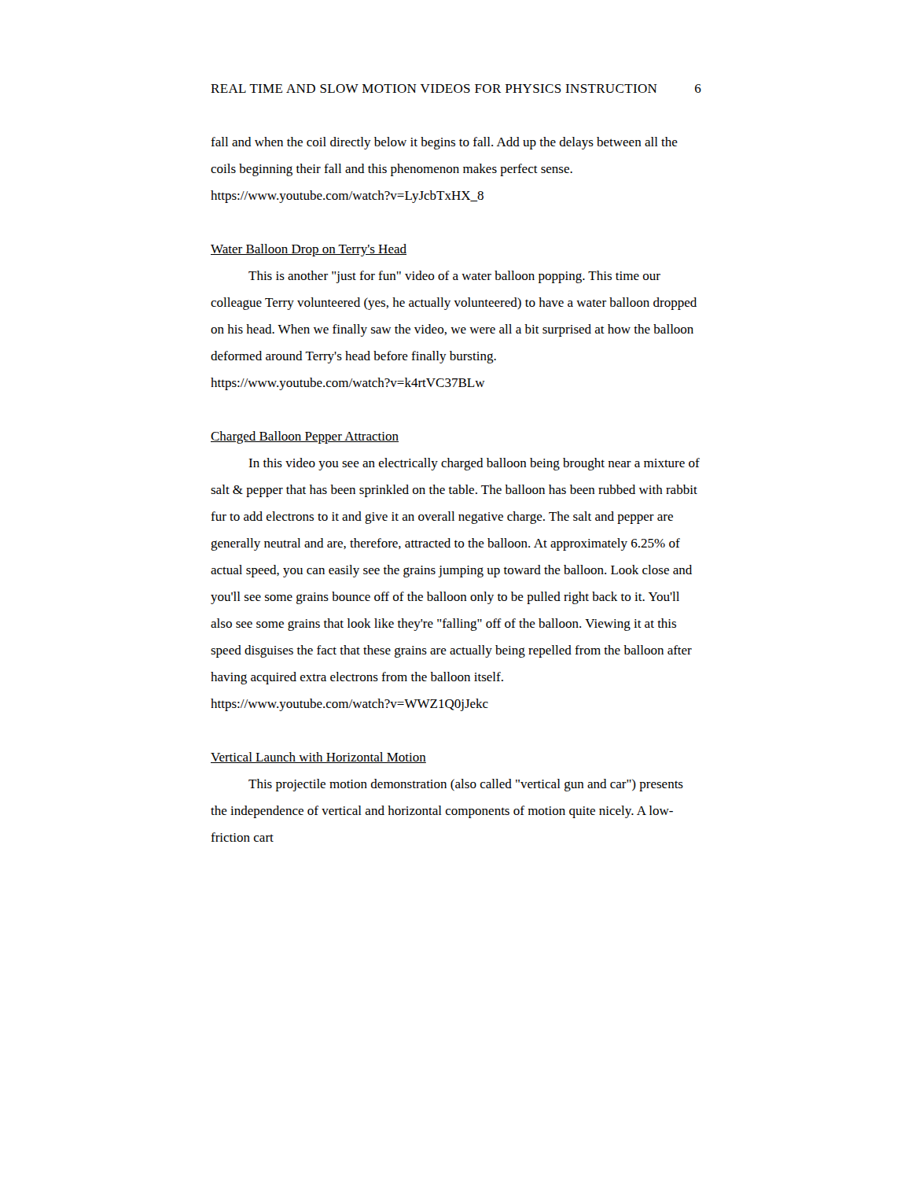Real Time and Slow Motion Videos for Physics Instruction 6
fall and when the coil directly below it begins to fall. Add up the delays between all the coils beginning their fall and this phenomenon makes perfect sense.
https://www.youtube.com/watch?v=LyJcbTxHX_8
Water Balloon Drop on Terry's Head
This is another "just for fun" video of a water balloon popping. This time our colleague Terry volunteered (yes, he actually volunteered) to have a water balloon dropped on his head. When we finally saw the video, we were all a bit surprised at how the balloon deformed around Terry's head before finally bursting.
https://www.youtube.com/watch?v=k4rtVC37BLw
Charged Balloon Pepper Attraction
In this video you see an electrically charged balloon being brought near a mixture of salt & pepper that has been sprinkled on the table. The balloon has been rubbed with rabbit fur to add electrons to it and give it an overall negative charge. The salt and pepper are generally neutral and are, therefore, attracted to the balloon. At approximately 6.25% of actual speed, you can easily see the grains jumping up toward the balloon. Look close and you'll see some grains bounce off of the balloon only to be pulled right back to it. You'll also see some grains that look like they're "falling" off of the balloon. Viewing it at this speed disguises the fact that these grains are actually being repelled from the balloon after having acquired extra electrons from the balloon itself.
https://www.youtube.com/watch?v=WWZ1Q0jJekc
Vertical Launch with Horizontal Motion
This projectile motion demonstration (also called "vertical gun and car") presents the independence of vertical and horizontal components of motion quite nicely. A low-friction cart